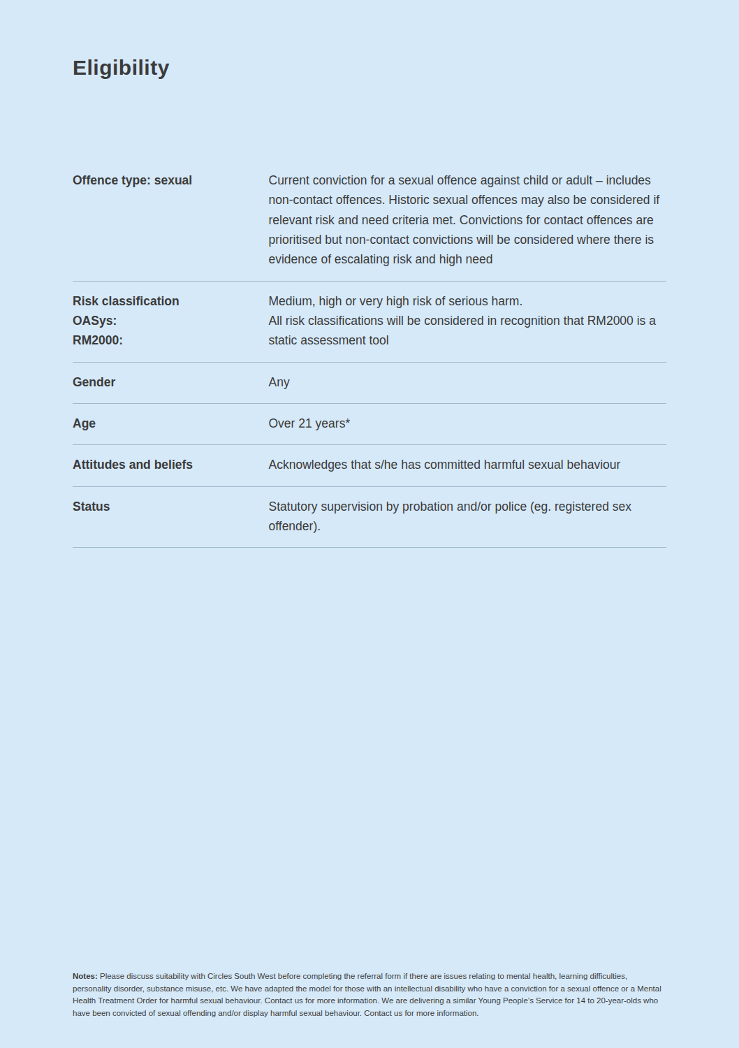Eligibility
| Offence type: sexual | Current conviction for a sexual offence against child or adult – includes non-contact offences. Historic sexual offences may also be considered if relevant risk and need criteria met. Convictions for contact offences are prioritised but non-contact convictions will be considered where there is evidence of escalating risk and high need |
| Risk classification OASys: RM2000: | Medium, high or very high risk of serious harm. All risk classifications will be considered in recognition that RM2000 is a static assessment tool |
| Gender | Any |
| Age | Over 21 years* |
| Attitudes and beliefs | Acknowledges that s/he has committed harmful sexual behaviour |
| Status | Statutory supervision by probation and/or police (eg. registered sex offender). |
Notes: Please discuss suitability with Circles South West before completing the referral form if there are issues relating to mental health, learning difficulties, personality disorder, substance misuse, etc. We have adapted the model for those with an intellectual disability who have a conviction for a sexual offence or a Mental Health Treatment Order for harmful sexual behaviour. Contact us for more information. We are delivering a similar Young People’s Service for 14 to 20-year-olds who have been convicted of sexual offending and/or display harmful sexual behaviour. Contact us for more information.